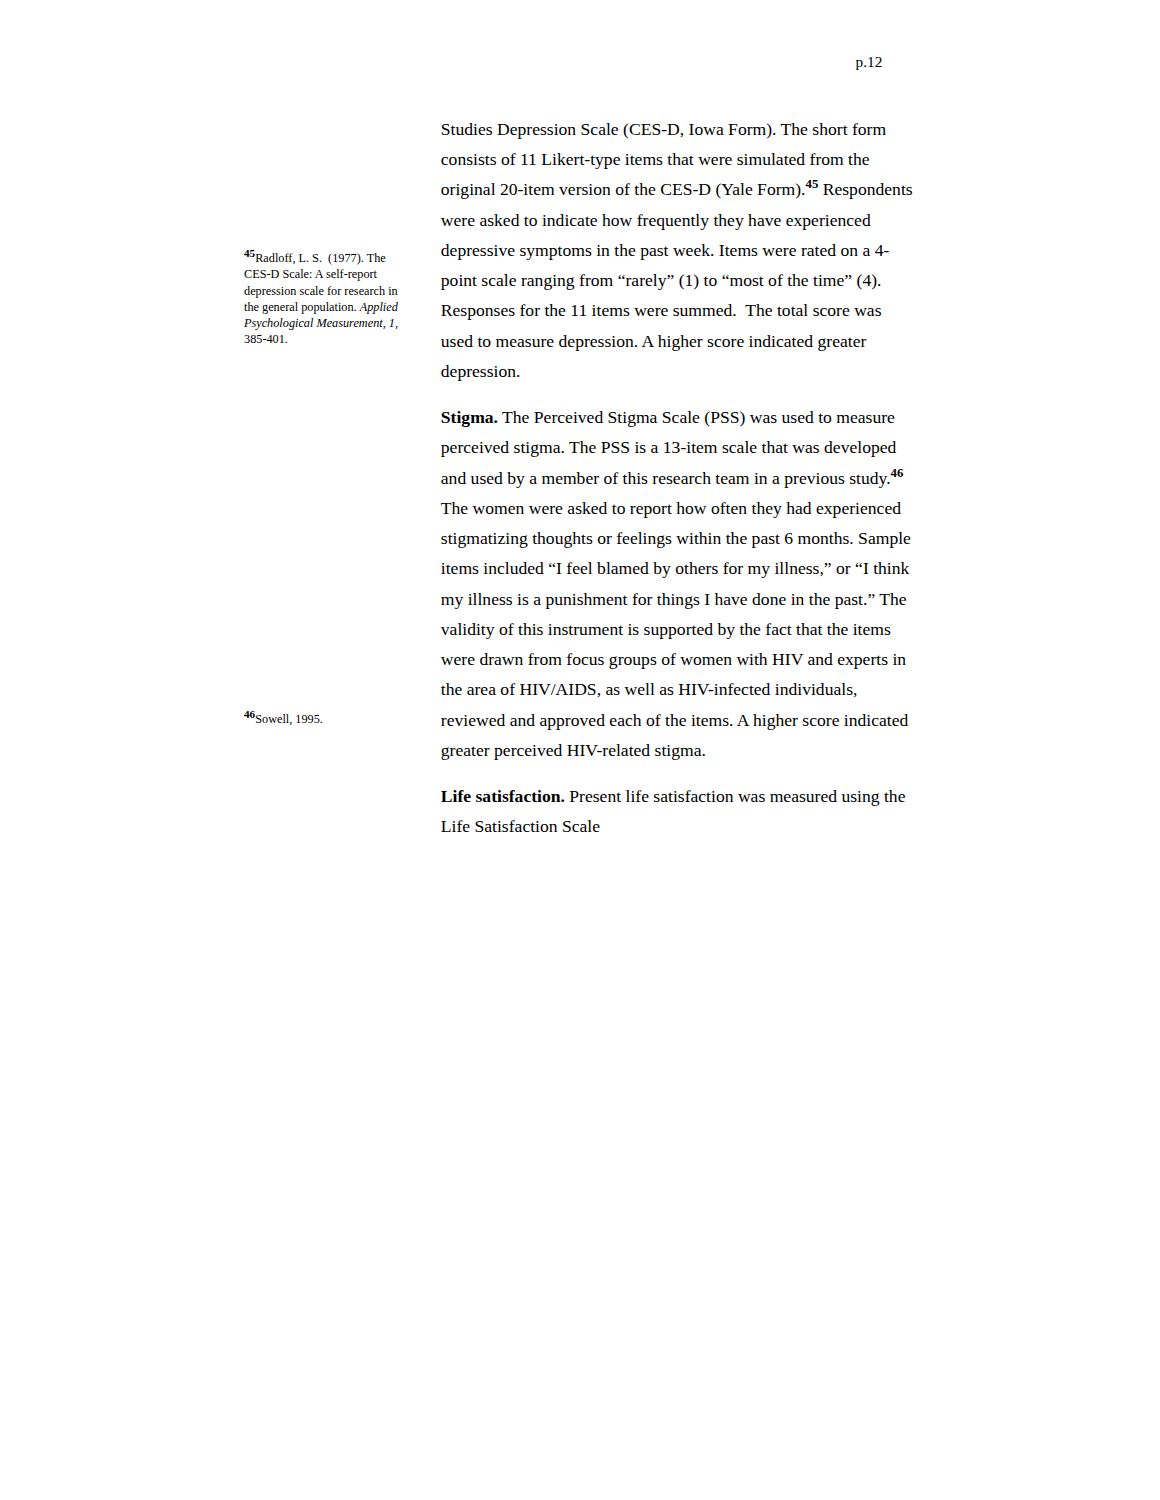p.12
45Radloff, L. S. (1977). The CES-D Scale: A self-report depression scale for research in the general population. Applied Psychological Measurement, 1, 385-401.
46Sowell, 1995.
Studies Depression Scale (CES-D, Iowa Form). The short form consists of 11 Likert-type items that were simulated from the original 20-item version of the CES-D (Yale Form).45 Respondents were asked to indicate how frequently they have experienced depressive symptoms in the past week. Items were rated on a 4-point scale ranging from “rarely” (1) to “most of the time” (4). Responses for the 11 items were summed. The total score was used to measure depression. A higher score indicated greater depression.
Stigma. The Perceived Stigma Scale (PSS) was used to measure perceived stigma. The PSS is a 13-item scale that was developed and used by a member of this research team in a previous study.46 The women were asked to report how often they had experienced stigmatizing thoughts or feelings within the past 6 months. Sample items included “I feel blamed by others for my illness,” or “I think my illness is a punishment for things I have done in the past.” The validity of this instrument is supported by the fact that the items were drawn from focus groups of women with HIV and experts in the area of HIV/AIDS, as well as HIV-infected individuals, reviewed and approved each of the items. A higher score indicated greater perceived HIV-related stigma.
Life satisfaction. Present life satisfaction was measured using the Life Satisfaction Scale